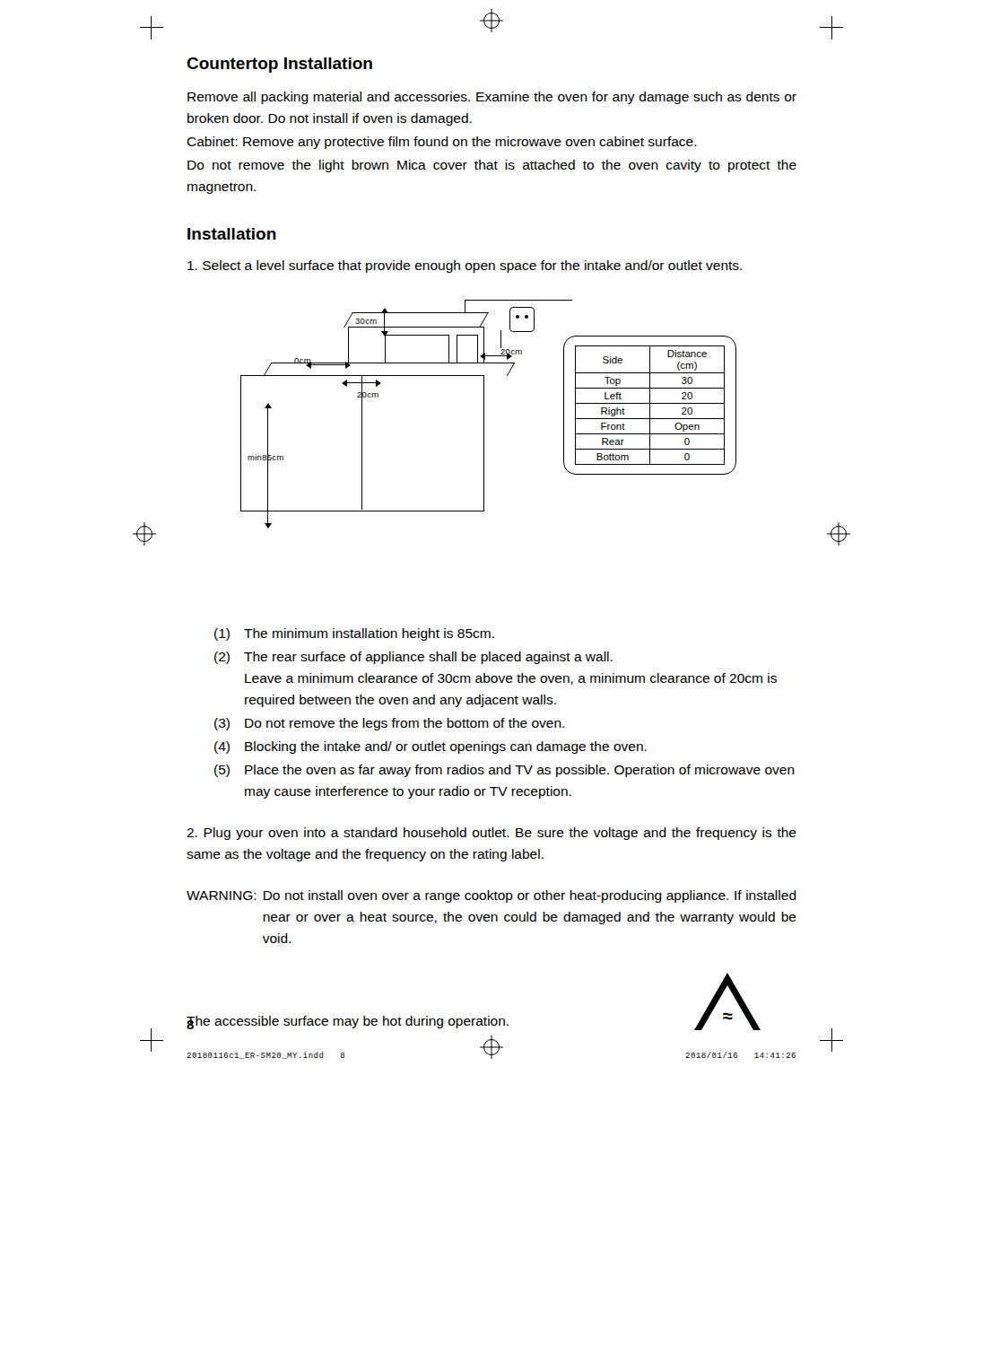Countertop Installation
Remove all packing material and accessories. Examine the oven for any damage such as dents or broken door. Do not install if oven is damaged.
Cabinet: Remove any protective film found on the microwave oven cabinet surface.
Do not remove the light brown Mica cover that is attached to the oven cavity to protect the magnetron.
Installation
1. Select a level surface that provide enough open space for the intake and/or outlet vents.
30cm
20cm
0cm
20cm
min85cm
| Side | Distance (cm) |
| --- | --- |
| Top | 30 |
| Left | 20 |
| Right | 20 |
| Front | Open |
| Rear | 0 |
| Bottom | 0 |
(1) The minimum installation height is 85cm.
(2) The rear surface of appliance shall be placed against a wall.
Leave a minimum clearance of 30cm above the oven, a minimum clearance of 20cm is required between the oven and any adjacent walls.
(3) Do not remove the legs from the bottom of the oven.
(4) Blocking the intake and/ or outlet openings can damage the oven.
(5) Place the oven as far away from radios and TV as possible. Operation of microwave oven may cause interference to your radio or TV reception.
2. Plug your oven into a standard household outlet. Be sure the voltage and the frequency is the same as the voltage and the frequency on the rating label.
WARNING:
Do not install oven over a range cooktop or other heat-producing appliance. If installed near or over a heat source, the oven could be damaged and the warranty would be void.
The accessible surface may be hot during operation.
≈
8
20180116c1_ER-SM20_MY.indd 8
2018/01/16 14:41:26